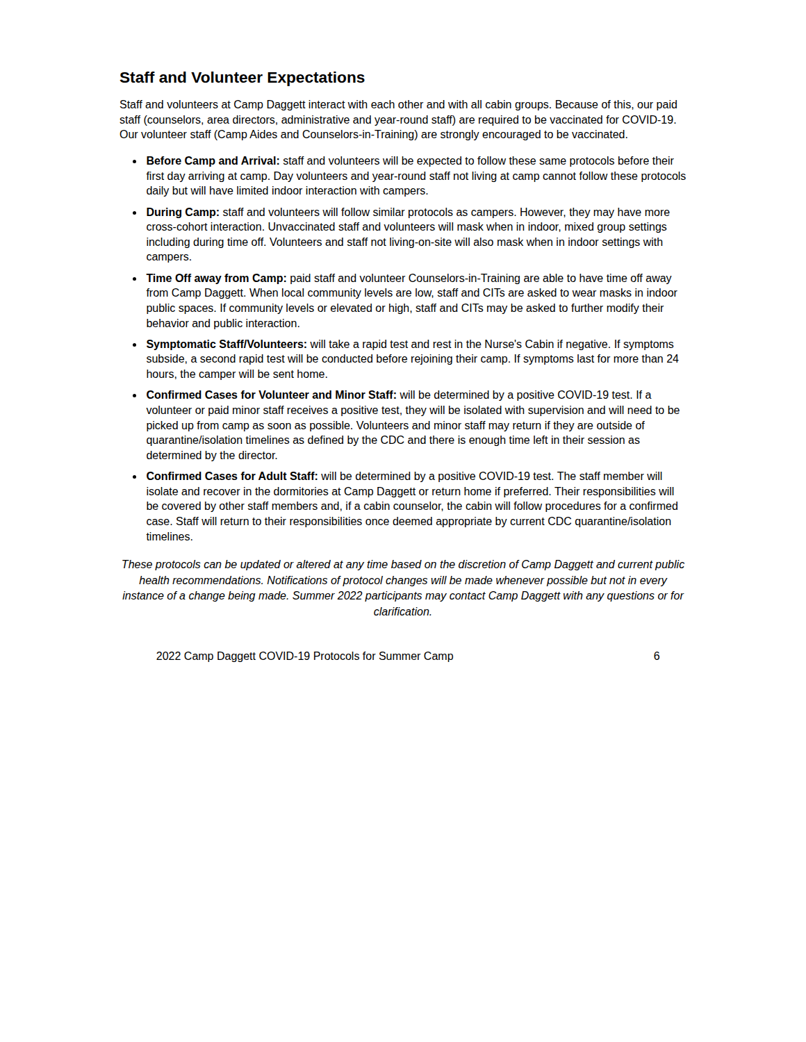Staff and Volunteer Expectations
Staff and volunteers at Camp Daggett interact with each other and with all cabin groups. Because of this, our paid staff (counselors, area directors, administrative and year-round staff) are required to be vaccinated for COVID-19. Our volunteer staff (Camp Aides and Counselors-in-Training) are strongly encouraged to be vaccinated.
Before Camp and Arrival: staff and volunteers will be expected to follow these same protocols before their first day arriving at camp. Day volunteers and year-round staff not living at camp cannot follow these protocols daily but will have limited indoor interaction with campers.
During Camp: staff and volunteers will follow similar protocols as campers. However, they may have more cross-cohort interaction. Unvaccinated staff and volunteers will mask when in indoor, mixed group settings including during time off. Volunteers and staff not living-on-site will also mask when in indoor settings with campers.
Time Off away from Camp: paid staff and volunteer Counselors-in-Training are able to have time off away from Camp Daggett. When local community levels are low, staff and CITs are asked to wear masks in indoor public spaces. If community levels or elevated or high, staff and CITs may be asked to further modify their behavior and public interaction.
Symptomatic Staff/Volunteers: will take a rapid test and rest in the Nurse's Cabin if negative. If symptoms subside, a second rapid test will be conducted before rejoining their camp. If symptoms last for more than 24 hours, the camper will be sent home.
Confirmed Cases for Volunteer and Minor Staff: will be determined by a positive COVID-19 test. If a volunteer or paid minor staff receives a positive test, they will be isolated with supervision and will need to be picked up from camp as soon as possible. Volunteers and minor staff may return if they are outside of quarantine/isolation timelines as defined by the CDC and there is enough time left in their session as determined by the director.
Confirmed Cases for Adult Staff: will be determined by a positive COVID-19 test. The staff member will isolate and recover in the dormitories at Camp Daggett or return home if preferred. Their responsibilities will be covered by other staff members and, if a cabin counselor, the cabin will follow procedures for a confirmed case. Staff will return to their responsibilities once deemed appropriate by current CDC quarantine/isolation timelines.
These protocols can be updated or altered at any time based on the discretion of Camp Daggett and current public health recommendations. Notifications of protocol changes will be made whenever possible but not in every instance of a change being made. Summer 2022 participants may contact Camp Daggett with any questions or for clarification.
2022 Camp Daggett COVID-19 Protocols for Summer Camp 6